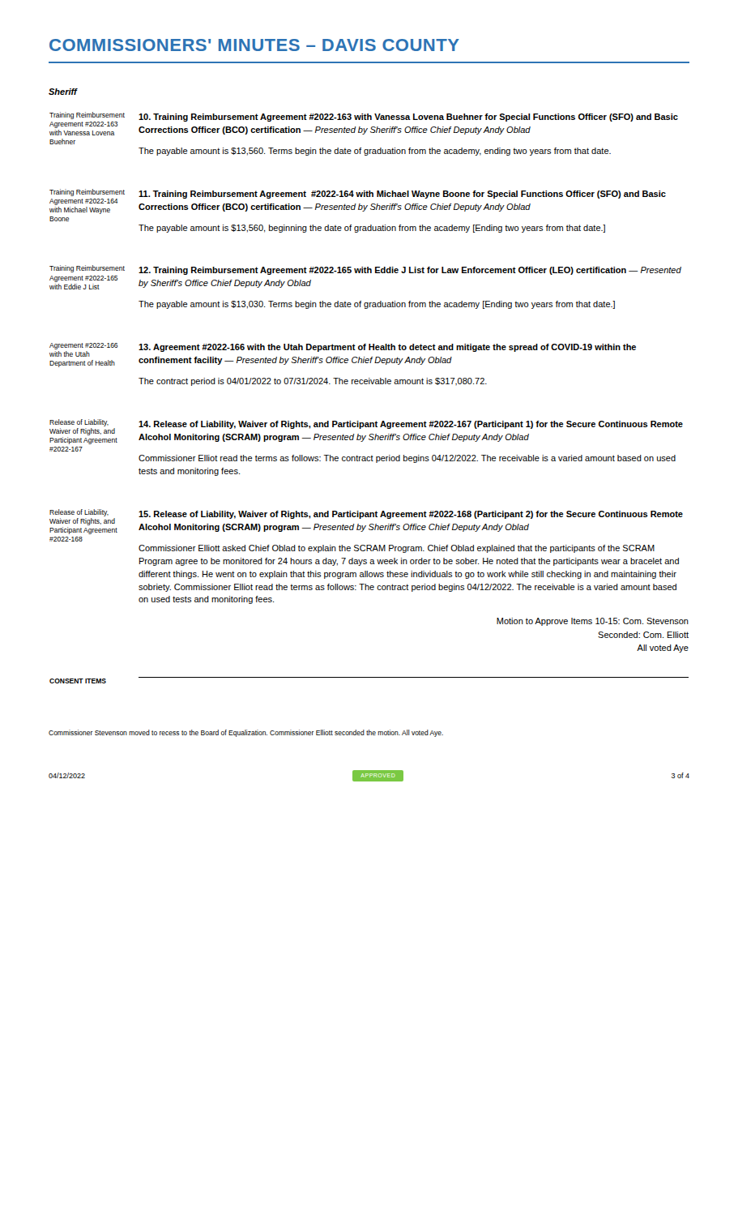COMMISSIONERS' MINUTES – DAVIS COUNTY
Sheriff
| Training Reimbursement Agreement #2022-163 with Vanessa Lovena Buehner | 10. Training Reimbursement Agreement #2022-163 with Vanessa Lovena Buehner for Special Functions Officer (SFO) and Basic Corrections Officer (BCO) certification — Presented by Sheriff's Office Chief Deputy Andy Oblad The payable amount is $13,560. Terms begin the date of graduation from the academy, ending two years from that date. |
| Training Reimbursement Agreement #2022-164 with Michael Wayne Boone | 11. Training Reimbursement Agreement #2022-164 with Michael Wayne Boone for Special Functions Officer (SFO) and Basic Corrections Officer (BCO) certification — Presented by Sheriff's Office Chief Deputy Andy Oblad The payable amount is $13,560, beginning the date of graduation from the academy [Ending two years from that date.] |
| Training Reimbursement Agreement #2022-165 with Eddie J List | 12. Training Reimbursement Agreement #2022-165 with Eddie J List for Law Enforcement Officer (LEO) certification — Presented by Sheriff's Office Chief Deputy Andy Oblad The payable amount is $13,030. Terms begin the date of graduation from the academy [Ending two years from that date.] |
| Agreement #2022-166 with the Utah Department of Health | 13. Agreement #2022-166 with the Utah Department of Health to detect and mitigate the spread of COVID-19 within the confinement facility — Presented by Sheriff's Office Chief Deputy Andy Oblad The contract period is 04/01/2022 to 07/31/2024. The receivable amount is $317,080.72. |
| Release of Liability, Waiver of Rights, and Participant Agreement #2022-167 | 14. Release of Liability, Waiver of Rights, and Participant Agreement #2022-167 (Participant 1) for the Secure Continuous Remote Alcohol Monitoring (SCRAM) program — Presented by Sheriff's Office Chief Deputy Andy Oblad Commissioner Elliot read the terms as follows: The contract period begins 04/12/2022. The receivable is a varied amount based on used tests and monitoring fees. |
| Release of Liability, Waiver of Rights, and Participant Agreement #2022-168 | 15. Release of Liability, Waiver of Rights, and Participant Agreement #2022-168 (Participant 2) for the Secure Continuous Remote Alcohol Monitoring (SCRAM) program — Presented by Sheriff's Office Chief Deputy Andy Oblad Commissioner Elliott asked Chief Oblad to explain the SCRAM Program. Chief Oblad explained that the participants of the SCRAM Program agree to be monitored for 24 hours a day, 7 days a week in order to be sober. He noted that the participants wear a bracelet and different things. He went on to explain that this program allows these individuals to go to work while still checking in and maintaining their sobriety. Commissioner Elliot read the terms as follows: The contract period begins 04/12/2022. The receivable is a varied amount based on used tests and monitoring fees. Motion to Approve Items 10-15: Com. Stevenson Seconded: Com. Elliott All voted Aye |
| CONSENT ITEMS | |
Commissioner Stevenson moved to recess to the Board of Equalization. Commissioner Elliott seconded the motion. All voted Aye.
04/12/2022 APPROVED 3 of 4